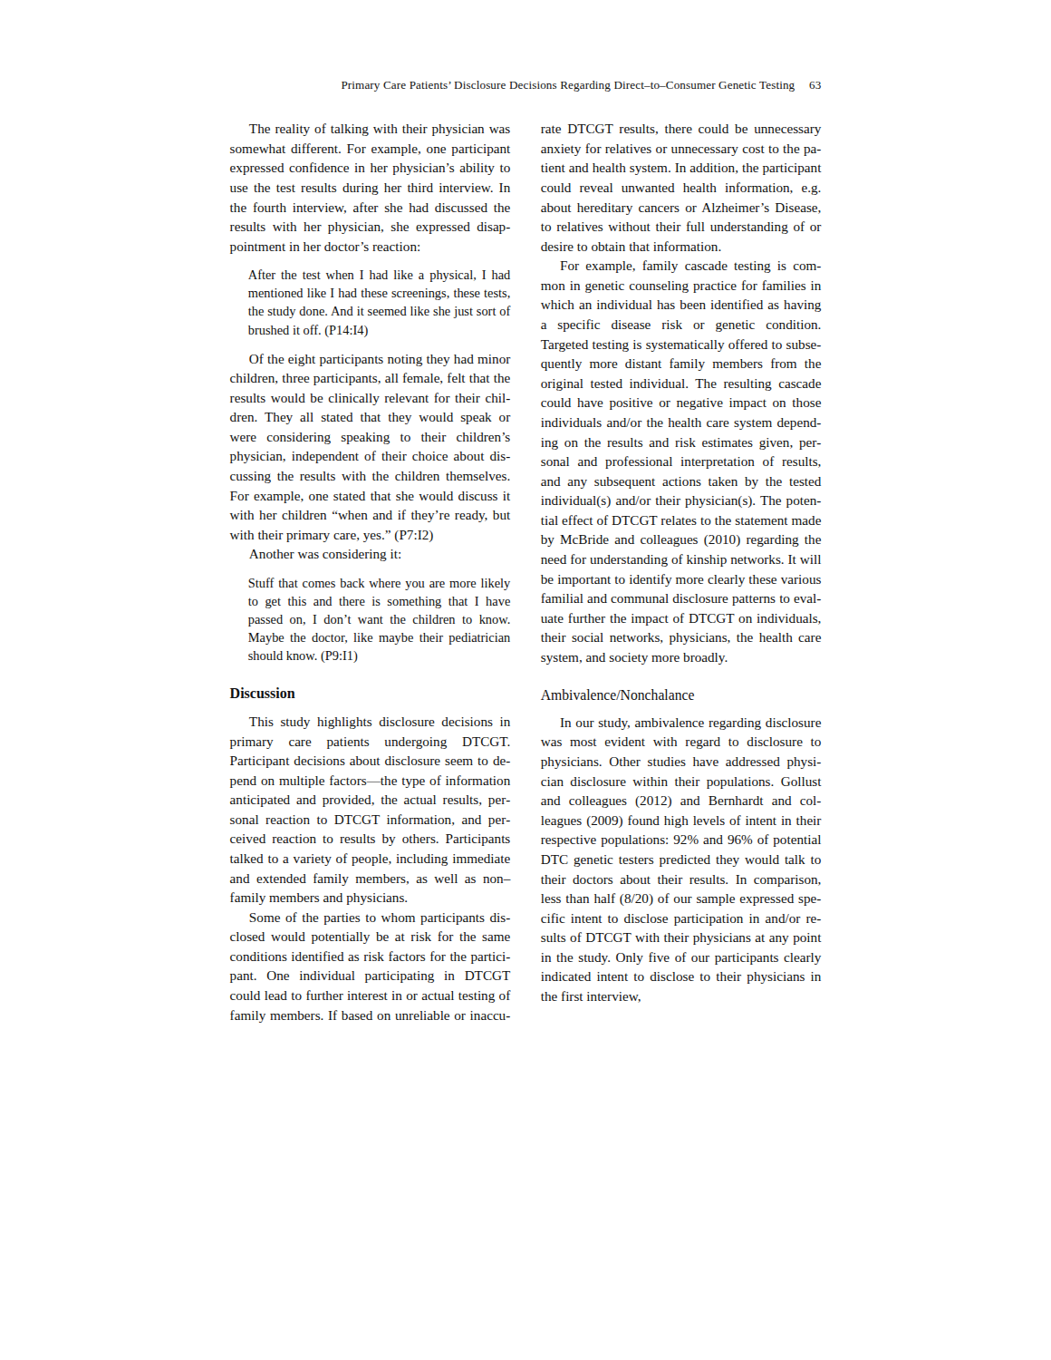Primary Care Patients’ Disclosure Decisions Regarding Direct–to–Consumer Genetic Testing63
The reality of talking with their physician was somewhat different. For example, one participant expressed confidence in her physician’s ability to use the test results during her third interview. In the fourth interview, after she had discussed the results with her physician, she expressed disappointment in her doctor’s reaction:
After the test when I had like a physical, I had mentioned like I had these screenings, these tests, the study done. And it seemed like she just sort of brushed it off. (P14:I4)
Of the eight participants noting they had minor children, three participants, all female, felt that the results would be clinically relevant for their children. They all stated that they would speak or were considering speaking to their children’s physician, independent of their choice about discussing the results with the children themselves. For example, one stated that she would discuss it with her children “when and if they’re ready, but with their primary care, yes.” (P7:I2)
Another was considering it:
Stuff that comes back where you are more likely to get this and there is something that I have passed on, I don’t want the children to know. Maybe the doctor, like maybe their pediatrician should know. (P9:I1)
Discussion
This study highlights disclosure decisions in primary care patients undergoing DTCGT. Participant decisions about disclosure seem to depend on multiple factors—the type of information anticipated and provided, the actual results, personal reaction to DTCGT information, and perceived reaction to results by others. Participants talked to a variety of people, including immediate and extended family members, as well as non–family members and physicians.
Some of the parties to whom participants disclosed would potentially be at risk for the same conditions identified as risk factors for the participant. One individual participating in DTCGT could lead to further interest in or actual testing of family members. If based on unreliable or inaccurate DTCGT results, there could be unnecessary anxiety for relatives or unnecessary cost to the patient and health system. In addition, the participant could reveal unwanted health information, e.g. about hereditary cancers or Alzheimer’s Disease, to relatives without their full understanding of or desire to obtain that information.
For example, family cascade testing is common in genetic counseling practice for families in which an individual has been identified as having a specific disease risk or genetic condition. Targeted testing is systematically offered to subsequently more distant family members from the original tested individual. The resulting cascade could have positive or negative impact on those individuals and/or the health care system depending on the results and risk estimates given, personal and professional interpretation of results, and any subsequent actions taken by the tested individual(s) and/or their physician(s). The potential effect of DTCGT relates to the statement made by McBride and colleagues (2010) regarding the need for understanding of kinship networks. It will be important to identify more clearly these various familial and communal disclosure patterns to evaluate further the impact of DTCGT on individuals, their social networks, physicians, the health care system, and society more broadly.
Ambivalence/Nonchalance
In our study, ambivalence regarding disclosure was most evident with regard to disclosure to physicians. Other studies have addressed physician disclosure within their populations. Gollust and colleagues (2012) and Bernhardt and colleagues (2009) found high levels of intent in their respective populations: 92% and 96% of potential DTC genetic testers predicted they would talk to their doctors about their results. In comparison, less than half (8/20) of our sample expressed specific intent to disclose participation in and/or results of DTCGT with their physicians at any point in the study. Only five of our participants clearly indicated intent to disclose to their physicians in the first interview,